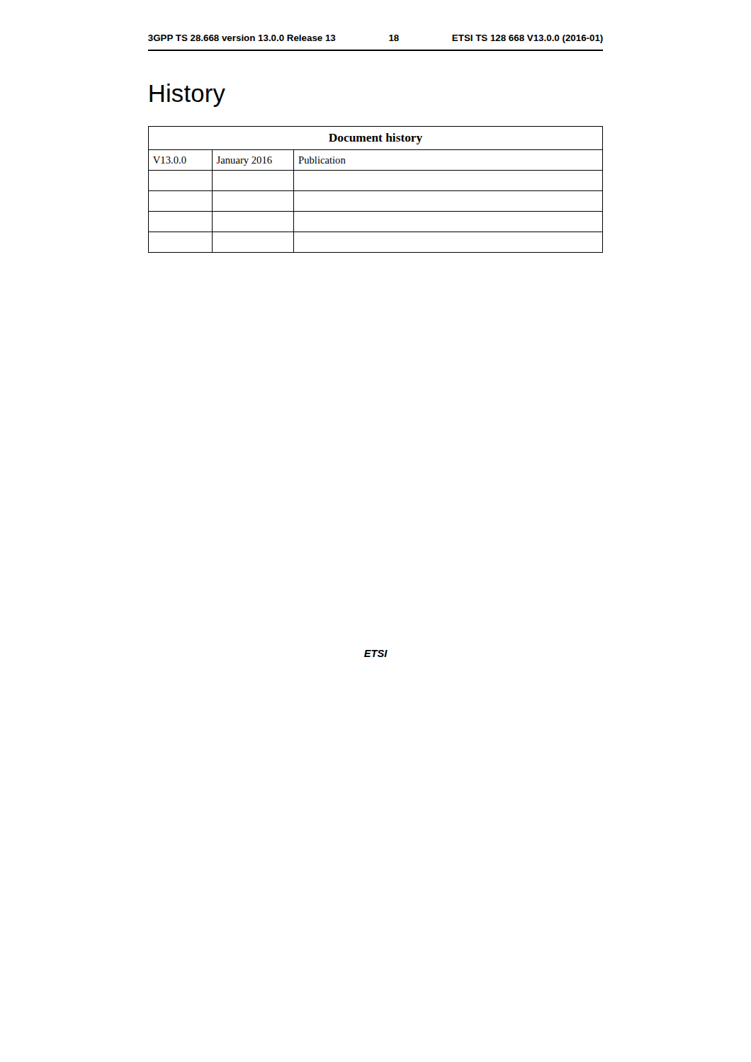3GPP TS 28.668 version 13.0.0 Release 13
18
ETSI TS 128 668 V13.0.0 (2016-01)
History
| Document history |
| --- |
| V13.0.0 | January 2016 | Publication |
ETSI